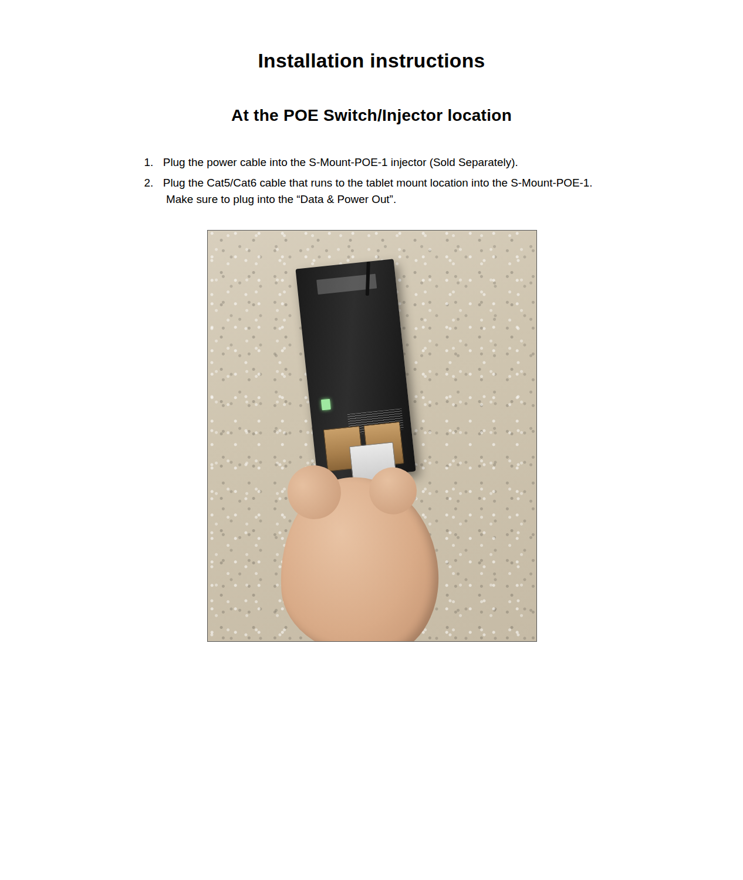Installation instructions
At the POE Switch/Injector location
Plug the power cable into the S-Mount-POE-1 injector (Sold Separately).
Plug the Cat5/Cat6 cable that runs to the tablet mount location into the S-Mount-POE-1. Make sure to plug into the “Data & Power Out”.